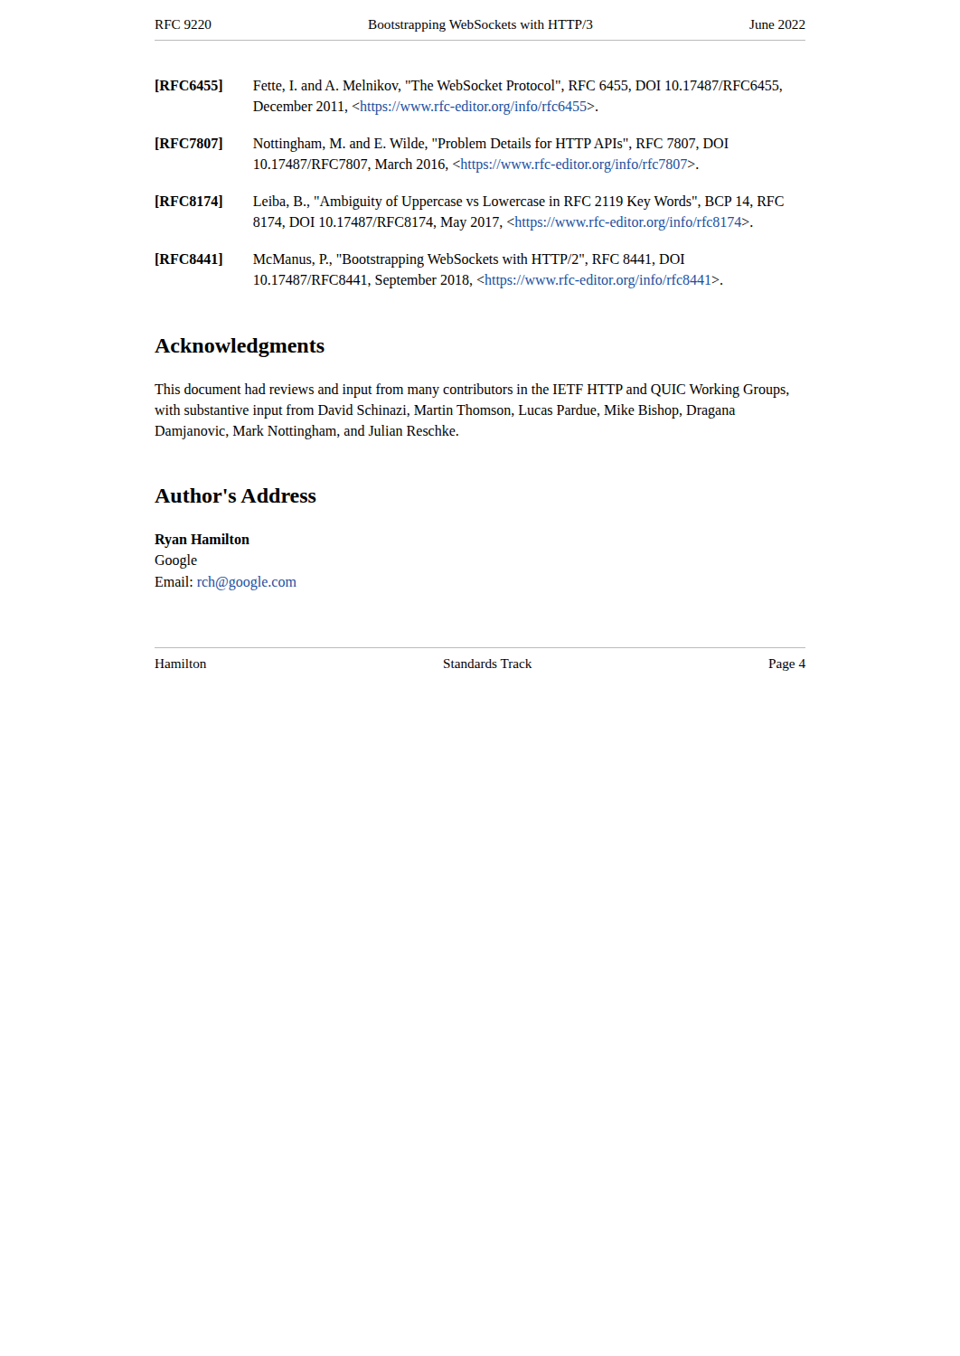RFC 9220 Bootstrapping WebSockets with HTTP/3 June 2022
[RFC6455]
Fette, I. and A. Melnikov, "The WebSocket Protocol", RFC 6455, DOI 10.17487/RFC6455, December 2011, <https://www.rfc-editor.org/info/rfc6455>.
[RFC7807]
Nottingham, M. and E. Wilde, "Problem Details for HTTP APIs", RFC 7807, DOI 10.17487/RFC7807, March 2016, <https://www.rfc-editor.org/info/rfc7807>.
[RFC8174]
Leiba, B., "Ambiguity of Uppercase vs Lowercase in RFC 2119 Key Words", BCP 14, RFC 8174, DOI 10.17487/RFC8174, May 2017, <https://www.rfc-editor.org/info/rfc8174>.
[RFC8441]
McManus, P., "Bootstrapping WebSockets with HTTP/2", RFC 8441, DOI 10.17487/RFC8441, September 2018, <https://www.rfc-editor.org/info/rfc8441>.
Acknowledgments
This document had reviews and input from many contributors in the IETF HTTP and QUIC Working Groups, with substantive input from David Schinazi, Martin Thomson, Lucas Pardue, Mike Bishop, Dragana Damjanovic, Mark Nottingham, and Julian Reschke.
Author's Address
Ryan Hamilton
Google
Email: rch@google.com
Hamilton Standards Track Page 4